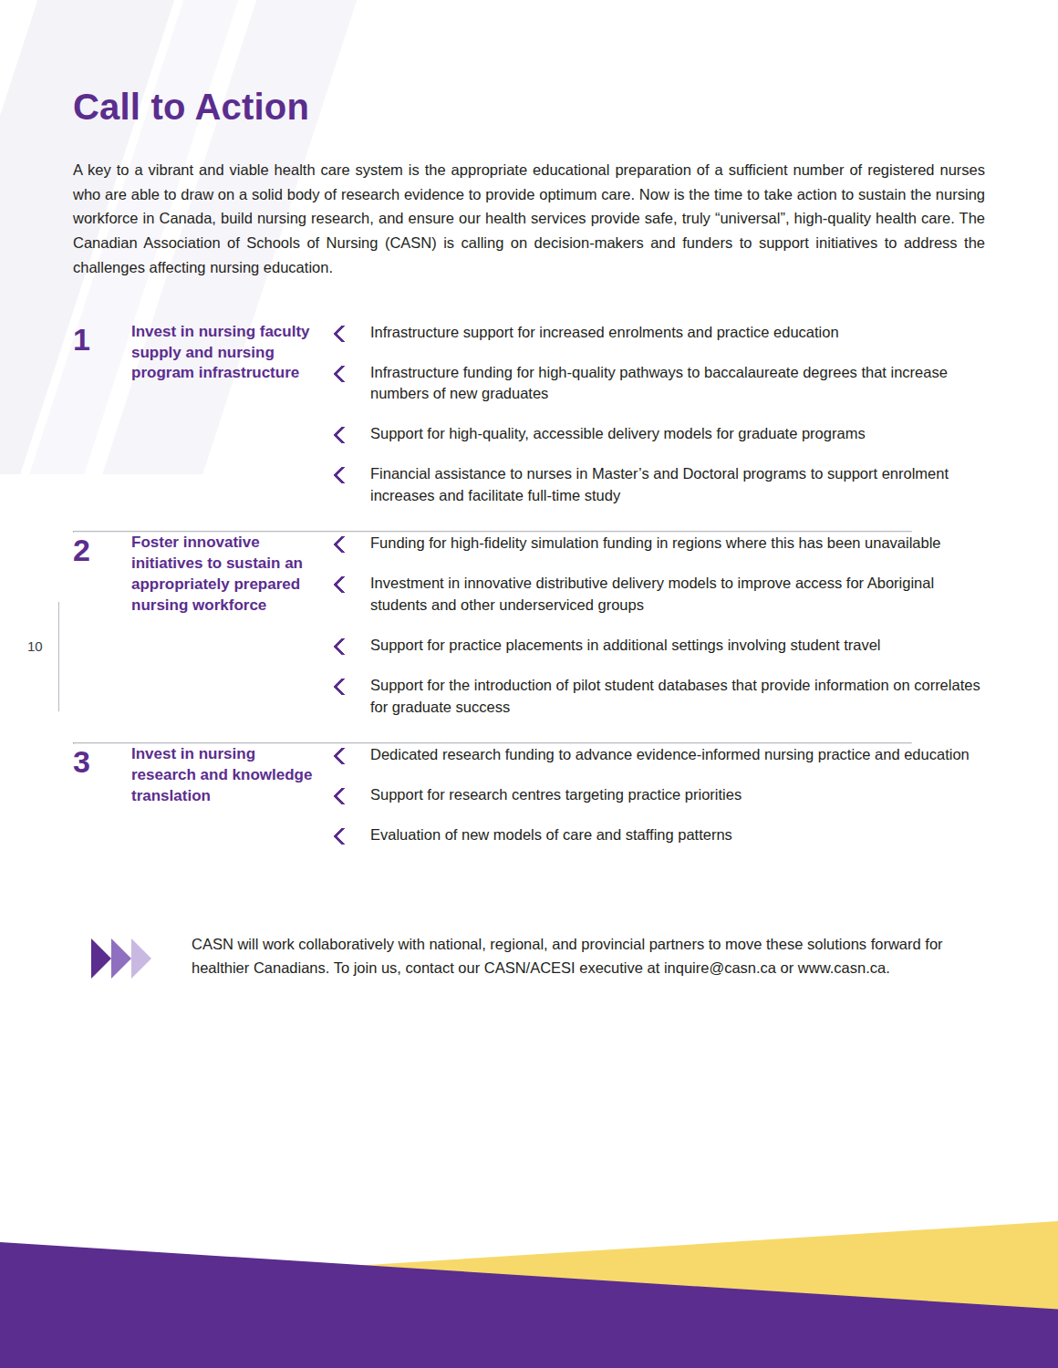10
Call to Action
A key to a vibrant and viable health care system is the appropriate educational preparation of a sufficient number of registered nurses who are able to draw on a solid body of research evidence to provide optimum care. Now is the time to take action to sustain the nursing workforce in Canada, build nursing research, and ensure our health services provide safe, truly “universal”, high-quality health care. The Canadian Association of Schools of Nursing (CASN) is calling on decision-makers and funders to support initiatives to address the challenges affecting nursing education.
1
Invest in nursing faculty supply and nursing program infrastructure
Infrastructure support for increased enrolments and practice education
Infrastructure funding for high-quality pathways to baccalaureate degrees that increase numbers of new graduates
Support for high-quality, accessible delivery models for graduate programs
Financial assistance to nurses in Master’s and Doctoral programs to support enrolment increases and facilitate full-time study
2
Foster innovative initiatives to sustain an appropriately prepared nursing workforce
Funding for high-fidelity simulation funding in regions where this has been unavailable
Investment in innovative distributive delivery models to improve access for Aboriginal students and other underserviced groups
Support for practice placements in additional settings involving student travel
Support for the introduction of pilot student databases that provide information on correlates for graduate success
3
Invest in nursing research and knowledge translation
Dedicated research funding to advance evidence-informed nursing practice and education
Support for research centres targeting practice priorities
Evaluation of new models of care and staffing patterns
CASN will work collaboratively with national, regional, and provincial partners to move these solutions forward for healthier Canadians. To join us, contact our CASN/ACESI executive at inquire@casn.ca or www.casn.ca.